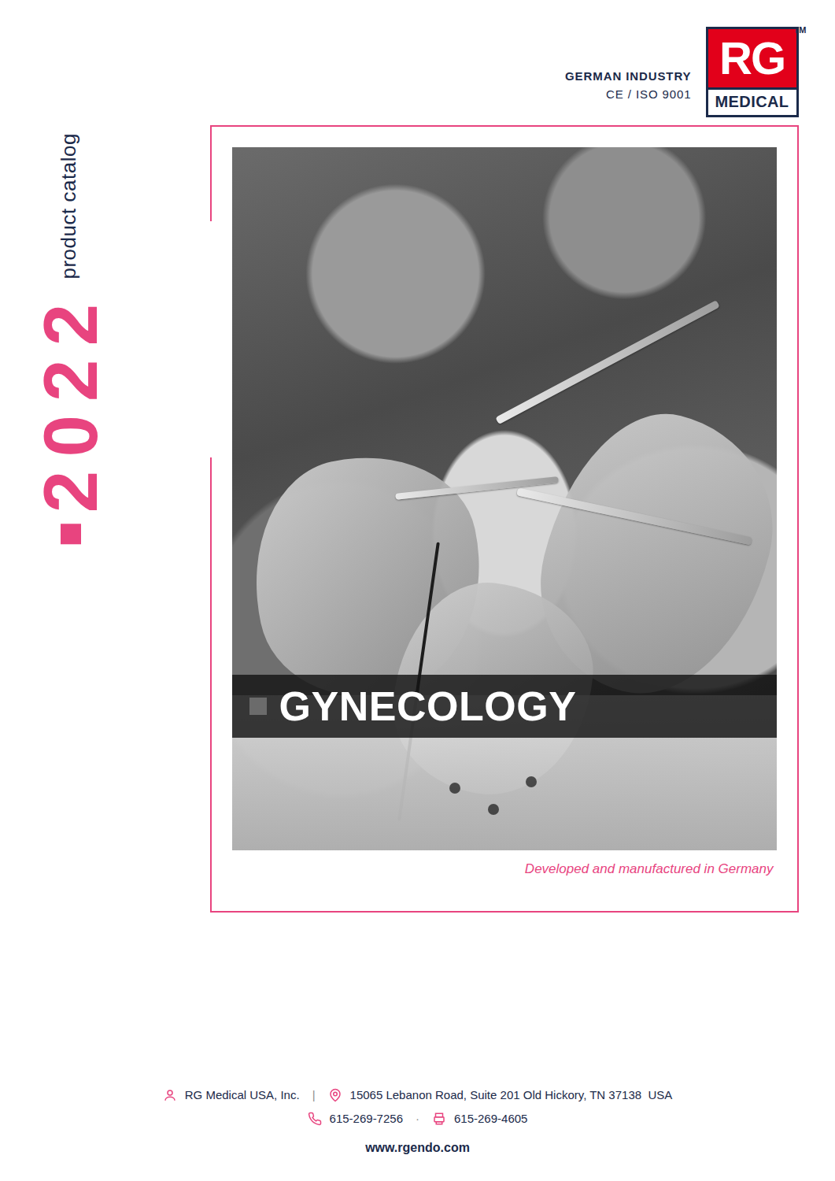GERMAN INDUSTRY
CE / ISO 9001
TM
RG
MEDICAL
2022 product catalog
GYNECOLOGY
Developed and manufactured in Germany
RG Medical USA, Inc. | 15065 Lebanon Road, Suite 201 Old Hickory, TN 37138 USA
615-269-7256 · 615-269-4605
www.rgendo.com